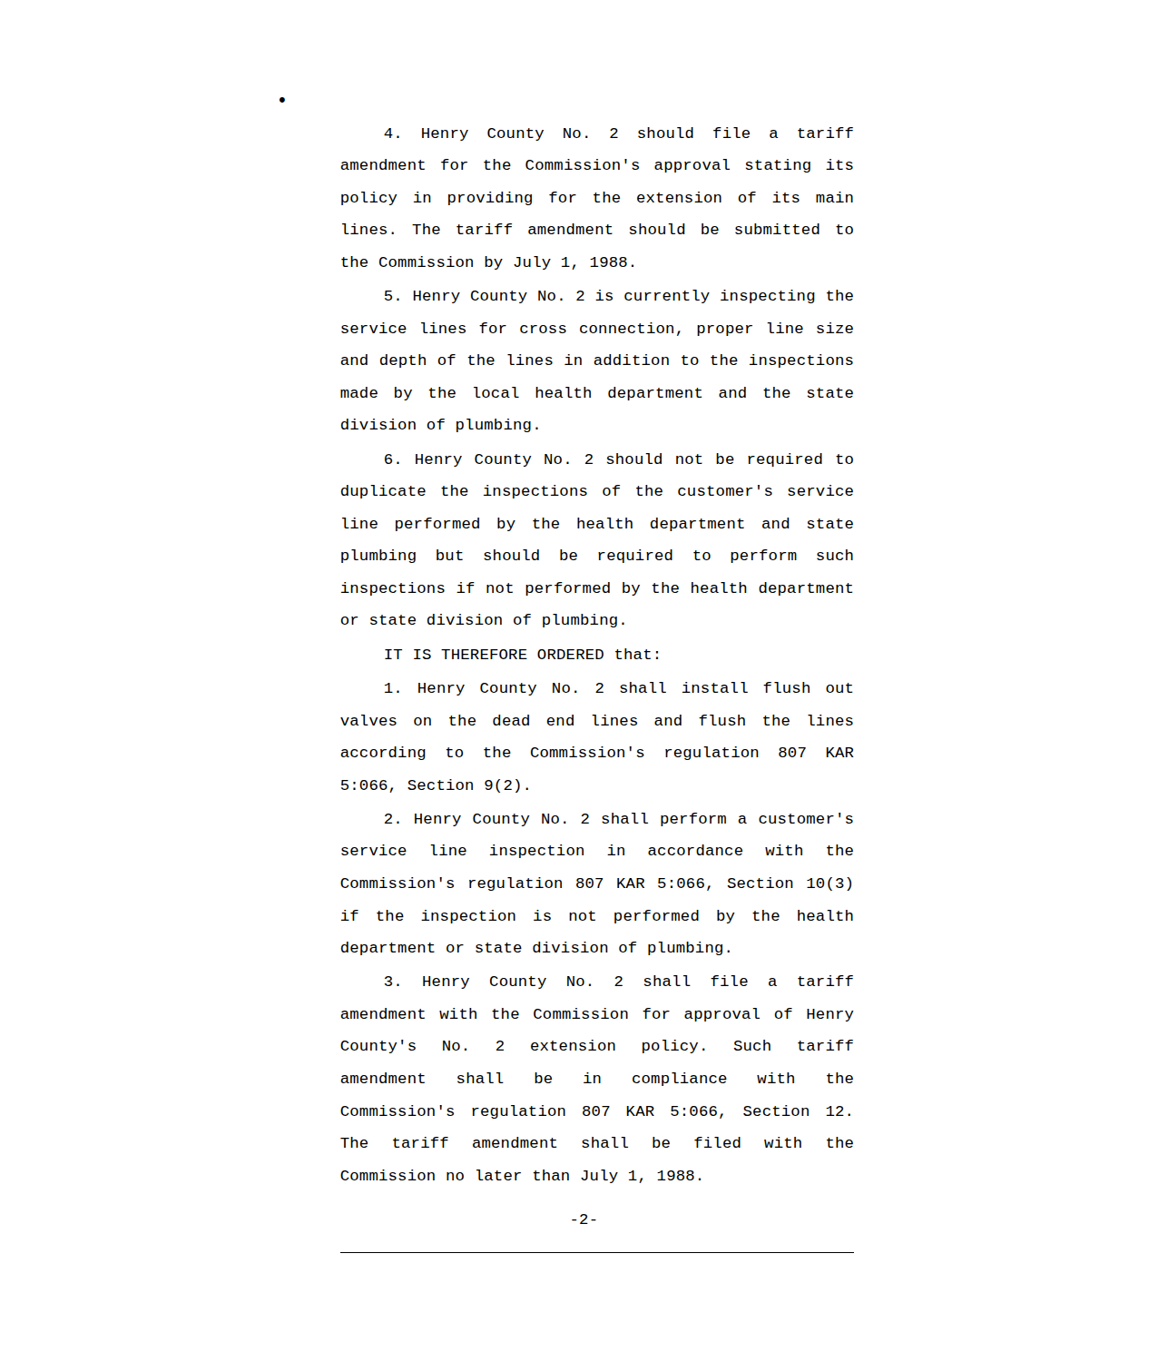•
4. Henry County No. 2 should file a tariff amendment for the Commission's approval stating its policy in providing for the extension of its main lines. The tariff amendment should be submitted to the Commission by July 1, 1988.
5. Henry County No. 2 is currently inspecting the service lines for cross connection, proper line size and depth of the lines in addition to the inspections made by the local health department and the state division of plumbing.
6. Henry County No. 2 should not be required to duplicate the inspections of the customer's service line performed by the health department and state plumbing but should be required to perform such inspections if not performed by the health department or state division of plumbing.
IT IS THEREFORE ORDERED that:
1. Henry County No. 2 shall install flush out valves on the dead end lines and flush the lines according to the Commission's regulation 807 KAR 5:066, Section 9(2).
2. Henry County No. 2 shall perform a customer's service line inspection in accordance with the Commission's regulation 807 KAR 5:066, Section 10(3) if the inspection is not performed by the health department or state division of plumbing.
3. Henry County No. 2 shall file a tariff amendment with the Commission for approval of Henry County's No. 2 extension policy. Such tariff amendment shall be in compliance with the Commission's regulation 807 KAR 5:066, Section 12. The tariff amendment shall be filed with the Commission no later than July 1, 1988.
-2-